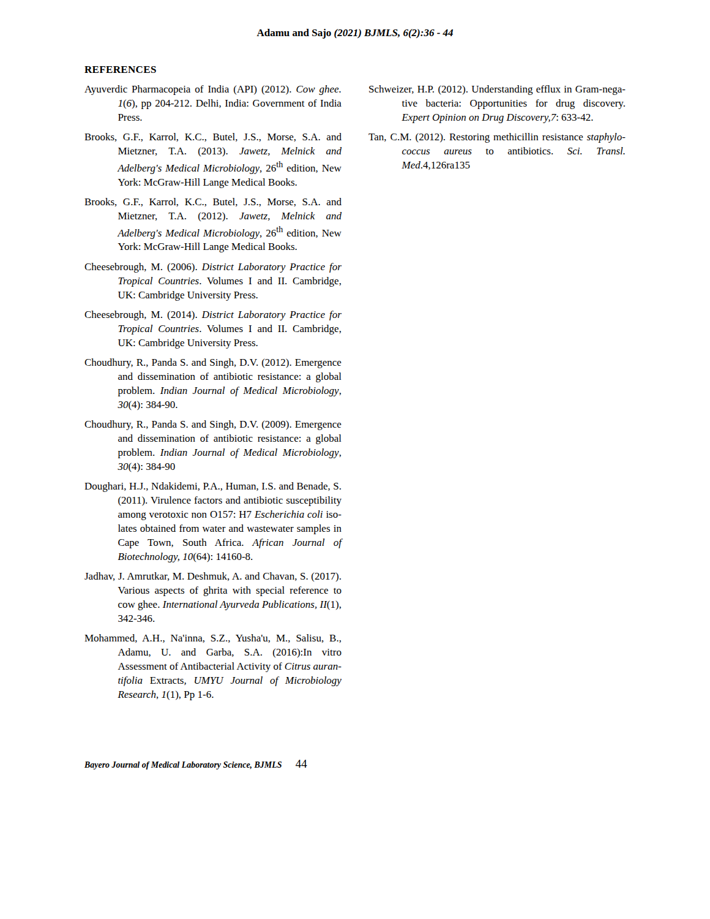Adamu and Sajo (2021) BJMLS, 6(2):36 - 44
References
Ayuverdic Pharmacopeia of India (API) (2012). Cow ghee. 1(6), pp 204-212. Delhi, India: Government of India Press.
Brooks, G.F., Karrol, K.C., Butel, J.S., Morse, S.A. and Mietzner, T.A. (2013). Jawetz, Melnick and Adelberg's Medical Microbiology, 26th edition, New York: McGraw-Hill Lange Medical Books.
Brooks, G.F., Karrol, K.C., Butel, J.S., Morse, S.A. and Mietzner, T.A. (2012). Jawetz, Melnick and Adelberg's Medical Microbiology, 26th edition, New York: McGraw-Hill Lange Medical Books.
Cheesebrough, M. (2006). District Laboratory Practice for Tropical Countries. Volumes I and II. Cambridge, UK: Cambridge University Press.
Cheesebrough, M. (2014). District Laboratory Practice for Tropical Countries. Volumes I and II. Cambridge, UK: Cambridge University Press.
Choudhury, R., Panda S. and Singh, D.V. (2012). Emergence and dissemination of antibiotic resistance: a global problem. Indian Journal of Medical Microbiology, 30(4): 384-90.
Choudhury, R., Panda S. and Singh, D.V. (2009). Emergence and dissemination of antibiotic resistance: a global problem. Indian Journal of Medical Microbiology, 30(4): 384-90
Doughari, H.J., Ndakidemi, P.A., Human, I.S. and Benade, S. (2011). Virulence factors and antibiotic susceptibility among verotoxic non O157: H7 Escherichia coli isolates obtained from water and wastewater samples in Cape Town, South Africa. African Journal of Biotechnology, 10(64): 14160-8.
Jadhav, J. Amrutkar, M. Deshmuk, A. and Chavan, S. (2017). Various aspects of ghrita with special reference to cow ghee. International Ayurveda Publications, II(1), 342-346.
Mohammed, A.H., Na'inna, S.Z., Yusha'u, M., Salisu, B., Adamu, U. and Garba, S.A. (2016):In vitro Assessment of Antibacterial Activity of Citrus aurantifolia Extracts, UMYU Journal of Microbiology Research, 1(1), Pp 1-6.
Schweizer, H.P. (2012). Understanding efflux in Gram-negative bacteria: Opportunities for drug discovery. Expert Opinion on Drug Discovery,7: 633-42.
Tan, C.M. (2012). Restoring methicillin resistance staphylococcus aureus to antibiotics. Sci. Transl. Med.4,126ra135
Bayero Journal of Medical Laboratory Science, BJMLS 44